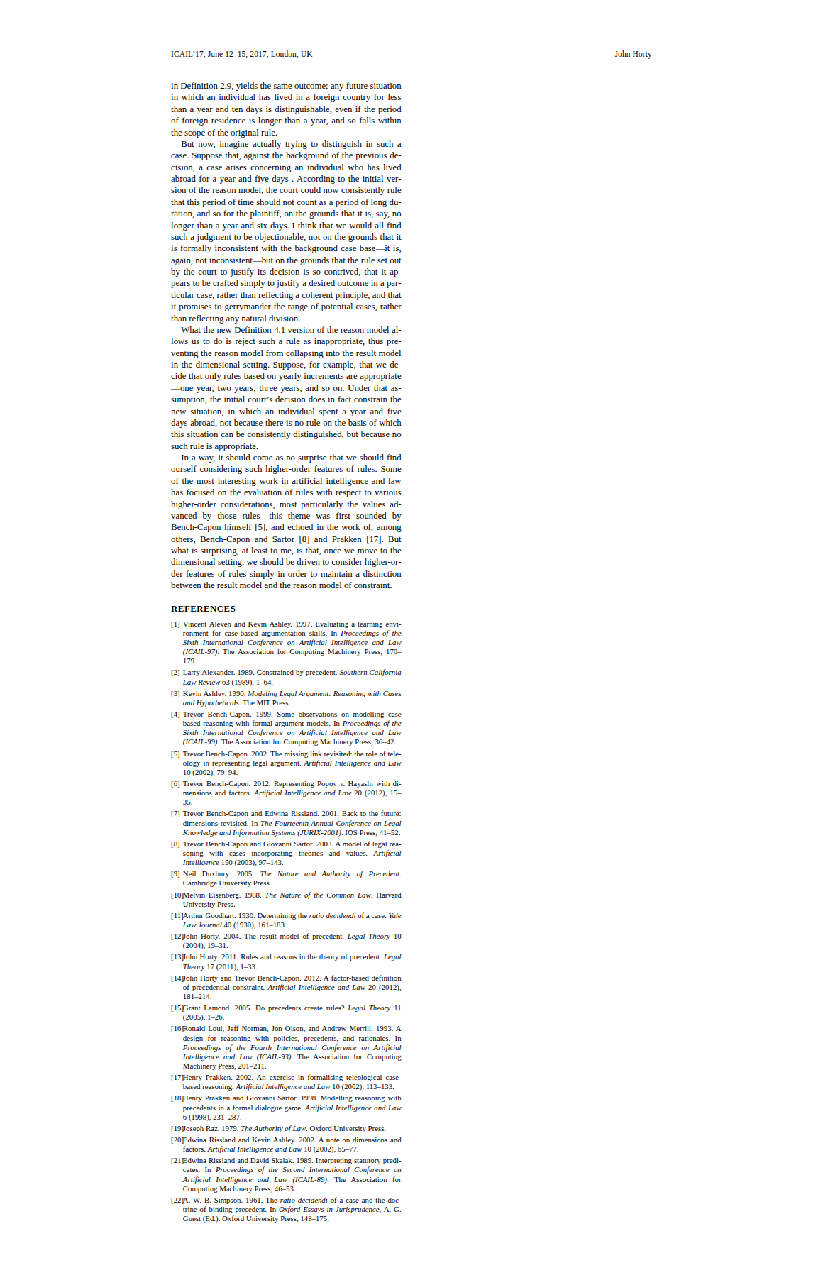ICAIL’17, June 12–15, 2017, London, UK
John Horty
in Definition 2.9, yields the same outcome: any future situation in which an individual has lived in a foreign country for less than a year and ten days is distinguishable, even if the period of foreign residence is longer than a year, and so falls within the scope of the original rule.
But now, imagine actually trying to distinguish in such a case. Suppose that, against the background of the previous decision, a case arises concerning an individual who has lived abroad for a year and five days . According to the initial version of the reason model, the court could now consistently rule that this period of time should not count as a period of long duration, and so for the plaintiff, on the grounds that it is, say, no longer than a year and six days. I think that we would all find such a judgment to be objectionable, not on the grounds that it is formally inconsistent with the background case base—it is, again, not inconsistent—but on the grounds that the rule set out by the court to justify its decision is so contrived, that it appears to be crafted simply to justify a desired outcome in a particular case, rather than reflecting a coherent principle, and that it promises to gerrymander the range of potential cases, rather than reflecting any natural division.
What the new Definition 4.1 version of the reason model allows us to do is reject such a rule as inappropriate, thus preventing the reason model from collapsing into the result model in the dimensional setting. Suppose, for example, that we decide that only rules based on yearly increments are appropriate—one year, two years, three years, and so on. Under that assumption, the initial court’s decision does in fact constrain the new situation, in which an individual spent a year and five days abroad, not because there is no rule on the basis of which this situation can be consistently distinguished, but because no such rule is appropriate.
In a way, it should come as no surprise that we should find ourself considering such higher-order features of rules. Some of the most interesting work in artificial intelligence and law has focused on the evaluation of rules with respect to various higher-order considerations, most particularly the values advanced by those rules—this theme was first sounded by Bench-Capon himself [5], and echoed in the work of, among others, Bench-Capon and Sartor [8] and Prakken [17]. But what is surprising, at least to me, is that, once we move to the dimensional setting, we should be driven to consider higher-order features of rules simply in order to maintain a distinction between the result model and the reason model of constraint.
References
[1] Vincent Aleven and Kevin Ashley. 1997. Evaluating a learning environment for case-based argumentation skills. In Proceedings of the Sixth International Conference on Artificial Intelligence and Law (ICAIL-97). The Association for Computing Machinery Press, 170–179.
[2] Larry Alexander. 1989. Constrained by precedent. Southern California Law Review 63 (1989), 1–64.
[3] Kevin Ashley. 1990. Modeling Legal Argument: Reasoning with Cases and Hypotheticals. The MIT Press.
[4] Trevor Bench-Capon. 1999. Some observations on modelling case based reasoning with formal argument models. In Proceedings of the Sixth International Conference on Artificial Intelligence and Law (ICAIL-99). The Association for Computing Machinery Press, 36–42.
[5] Trevor Bench-Capon. 2002. The missing link revisited: the role of teleology in representing legal argument. Artificial Intelligence and Law 10 (2002), 79–94.
[6] Trevor Bench-Capon. 2012. Representing Popov v. Hayashi with dimensions and factors. Artificial Intelligence and Law 20 (2012), 15–35.
[7] Trevor Bench-Capon and Edwina Rissland. 2001. Back to the future: dimensions revisited. In The Fourteenth Annual Conference on Legal Knowledge and Information Systems (JURIX-2001). IOS Press, 41–52.
[8] Trevor Bench-Capon and Giovanni Sartor. 2003. A model of legal reasoning with cases incorporating theories and values. Artificial Intelligence 150 (2003), 97–143.
[9] Neil Duxbury. 2005. The Nature and Authority of Precedent. Cambridge University Press.
[10] Melvin Eisenberg. 1988. The Nature of the Common Law. Harvard University Press.
[11] Arthur Goodhart. 1930. Determining the ratio decidendi of a case. Yale Law Journal 40 (1930), 161–183.
[12] John Horty. 2004. The result model of precedent. Legal Theory 10 (2004), 19–31.
[13] John Horty. 2011. Rules and reasons in the theory of precedent. Legal Theory 17 (2011), 1–33.
[14] John Horty and Trevor Bench-Capon. 2012. A factor-based definition of precedential constraint. Artificial Intelligence and Law 20 (2012), 181–214.
[15] Grant Lamond. 2005. Do precedents create rules? Legal Theory 11 (2005), 1–26.
[16] Ronald Loui, Jeff Norman, Jon Olson, and Andrew Merrill. 1993. A design for reasoning with policies, precedents, and rationales. In Proceedings of the Fourth International Conference on Artificial Intelligence and Law (ICAIL-93). The Association for Computing Machinery Press, 201–211.
[17] Henry Prakken. 2002. An exercise in formalising teleological case-based reasoning. Artificial Intelligence and Law 10 (2002), 113–133.
[18] Henry Prakken and Giovanni Sartor. 1998. Modelling reasoning with precedents in a formal dialogue game. Artificial Intelligence and Law 6 (1998), 231–287.
[19] Joseph Raz. 1979. The Authority of Law. Oxford University Press.
[20] Edwina Rissland and Kevin Ashley. 2002. A note on dimensions and factors. Artificial Intelligence and Law 10 (2002), 65–77.
[21] Edwina Rissland and David Skalak. 1989. Interpreting statutory predicates. In Proceedings of the Second International Conference on Artificial Intelligence and Law (ICAIL-89). The Association for Computing Machinery Press, 46–53.
[22] A. W. B. Simpson. 1961. The ratio decidendi of a case and the doctrine of binding precedent. In Oxford Essays in Jurisprudence, A. G. Guest (Ed.). Oxford University Press, 148–175.